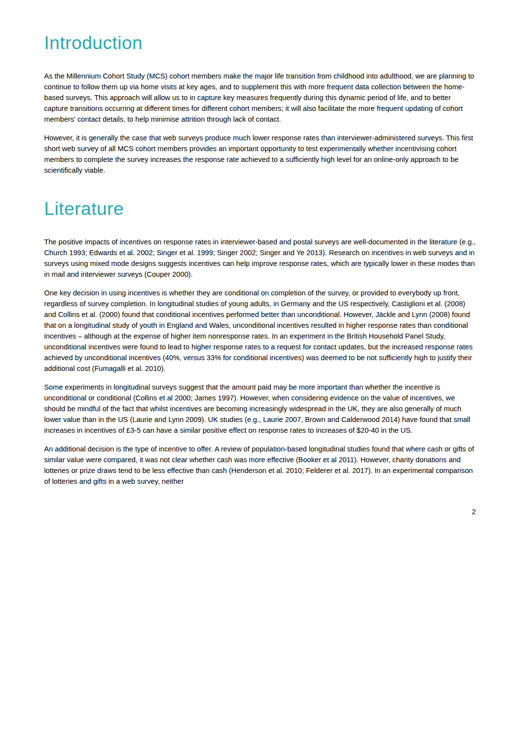Introduction
As the Millennium Cohort Study (MCS) cohort members make the major life transition from childhood into adulthood, we are planning to continue to follow them up via home visits at key ages, and to supplement this with more frequent data collection between the home-based surveys. This approach will allow us to in capture key measures frequently during this dynamic period of life, and to better capture transitions occurring at different times for different cohort members; it will also facilitate the more frequent updating of cohort members' contact details, to help minimise attrition through lack of contact.
However, it is generally the case that web surveys produce much lower response rates than interviewer-administered surveys. This first short web survey of all MCS cohort members provides an important opportunity to test experimentally whether incentivising cohort members to complete the survey increases the response rate achieved to a sufficiently high level for an online-only approach to be scientifically viable.
Literature
The positive impacts of incentives on response rates in interviewer-based and postal surveys are well-documented in the literature (e.g., Church 1993; Edwards et al. 2002; Singer et al. 1999; Singer 2002; Singer and Ye 2013). Research on incentives in web surveys and in surveys using mixed mode designs suggests incentives can help improve response rates, which are typically lower in these modes than in mail and interviewer surveys (Couper 2000).
One key decision in using incentives is whether they are conditional on completion of the survey, or provided to everybody up front, regardless of survey completion. In longitudinal studies of young adults, in Germany and the US respectively, Castiglioni et al. (2008) and Collins et al. (2000) found that conditional incentives performed better than unconditional. However, Jäckle and Lynn (2008) found that on a longitudinal study of youth in England and Wales, unconditional incentives resulted in higher response rates than conditional incentives – although at the expense of higher item nonresponse rates. In an experiment in the British Household Panel Study, unconditional incentives were found to lead to higher response rates to a request for contact updates, but the increased response rates achieved by unconditional incentives (40%, versus 33% for conditional incentives) was deemed to be not sufficiently high to justify their additional cost (Fumagalli et al. 2010).
Some experiments in longitudinal surveys suggest that the amount paid may be more important than whether the incentive is unconditional or conditional (Collins et al 2000; James 1997). However, when considering evidence on the value of incentives, we should be mindful of the fact that whilst incentives are becoming increasingly widespread in the UK, they are also generally of much lower value than in the US (Laurie and Lynn 2009). UK studies (e.g., Laurie 2007, Brown and Calderwood 2014) have found that small increases in incentives of £3-5 can have a similar positive effect on response rates to increases of $20-40 in the US.
An additional decision is the type of incentive to offer. A review of population-based longitudinal studies found that where cash or gifts of similar value were compared, it was not clear whether cash was more effective (Booker et al 2011). However, charity donations and lotteries or prize draws tend to be less effective than cash (Henderson et al. 2010; Felderer et al. 2017). In an experimental comparison of lotteries and gifts in a web survey, neither
2